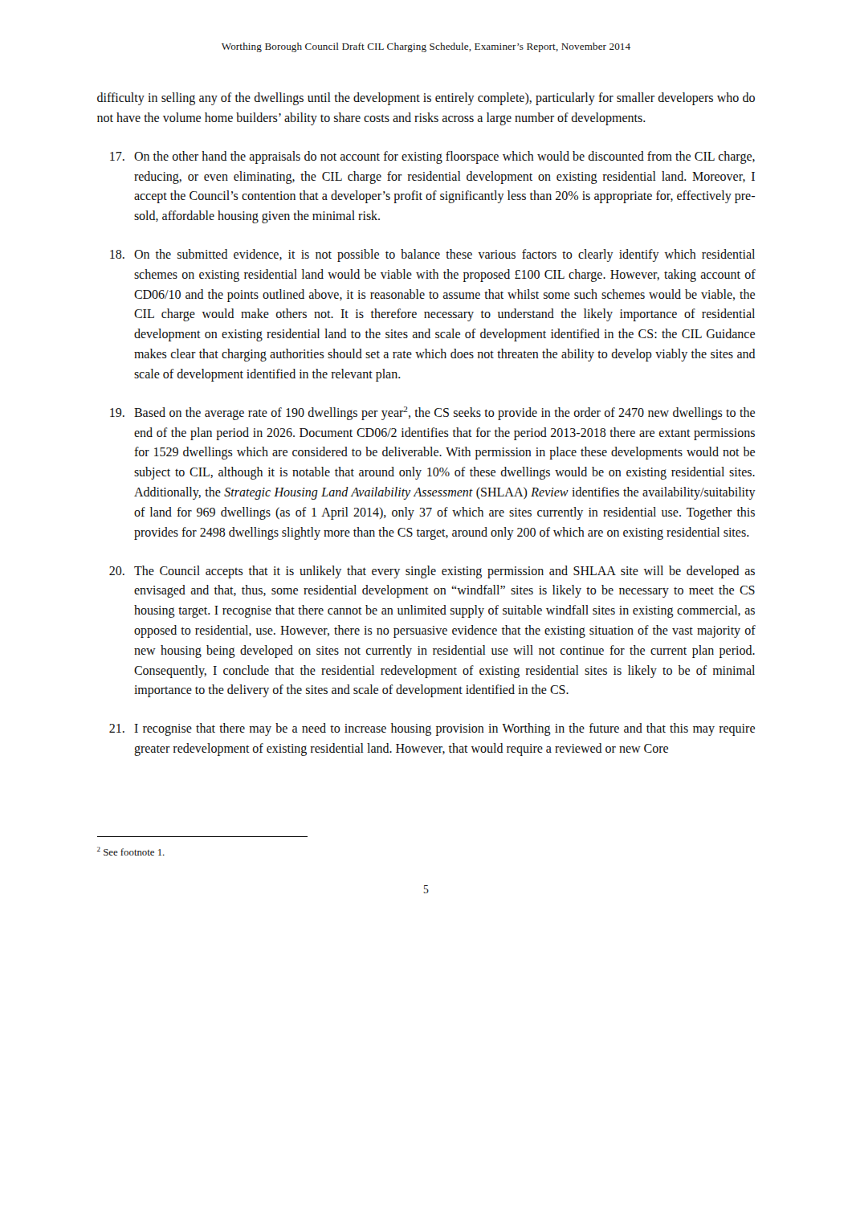Worthing Borough Council Draft CIL Charging Schedule, Examiner’s Report, November 2014
difficulty in selling any of the dwellings until the development is entirely complete), particularly for smaller developers who do not have the volume home builders’ ability to share costs and risks across a large number of developments.
On the other hand the appraisals do not account for existing floorspace which would be discounted from the CIL charge, reducing, or even eliminating, the CIL charge for residential development on existing residential land. Moreover, I accept the Council’s contention that a developer’s profit of significantly less than 20% is appropriate for, effectively pre-sold, affordable housing given the minimal risk.
On the submitted evidence, it is not possible to balance these various factors to clearly identify which residential schemes on existing residential land would be viable with the proposed £100 CIL charge. However, taking account of CD06/10 and the points outlined above, it is reasonable to assume that whilst some such schemes would be viable, the CIL charge would make others not. It is therefore necessary to understand the likely importance of residential development on existing residential land to the sites and scale of development identified in the CS: the CIL Guidance makes clear that charging authorities should set a rate which does not threaten the ability to develop viably the sites and scale of development identified in the relevant plan.
Based on the average rate of 190 dwellings per year2, the CS seeks to provide in the order of 2470 new dwellings to the end of the plan period in 2026. Document CD06/2 identifies that for the period 2013-2018 there are extant permissions for 1529 dwellings which are considered to be deliverable. With permission in place these developments would not be subject to CIL, although it is notable that around only 10% of these dwellings would be on existing residential sites. Additionally, the Strategic Housing Land Availability Assessment (SHLAA) Review identifies the availability/suitability of land for 969 dwellings (as of 1 April 2014), only 37 of which are sites currently in residential use. Together this provides for 2498 dwellings slightly more than the CS target, around only 200 of which are on existing residential sites.
The Council accepts that it is unlikely that every single existing permission and SHLAA site will be developed as envisaged and that, thus, some residential development on “windfall” sites is likely to be necessary to meet the CS housing target. I recognise that there cannot be an unlimited supply of suitable windfall sites in existing commercial, as opposed to residential, use. However, there is no persuasive evidence that the existing situation of the vast majority of new housing being developed on sites not currently in residential use will not continue for the current plan period. Consequently, I conclude that the residential redevelopment of existing residential sites is likely to be of minimal importance to the delivery of the sites and scale of development identified in the CS.
I recognise that there may be a need to increase housing provision in Worthing in the future and that this may require greater redevelopment of existing residential land. However, that would require a reviewed or new Core
2 See footnote 1.
5